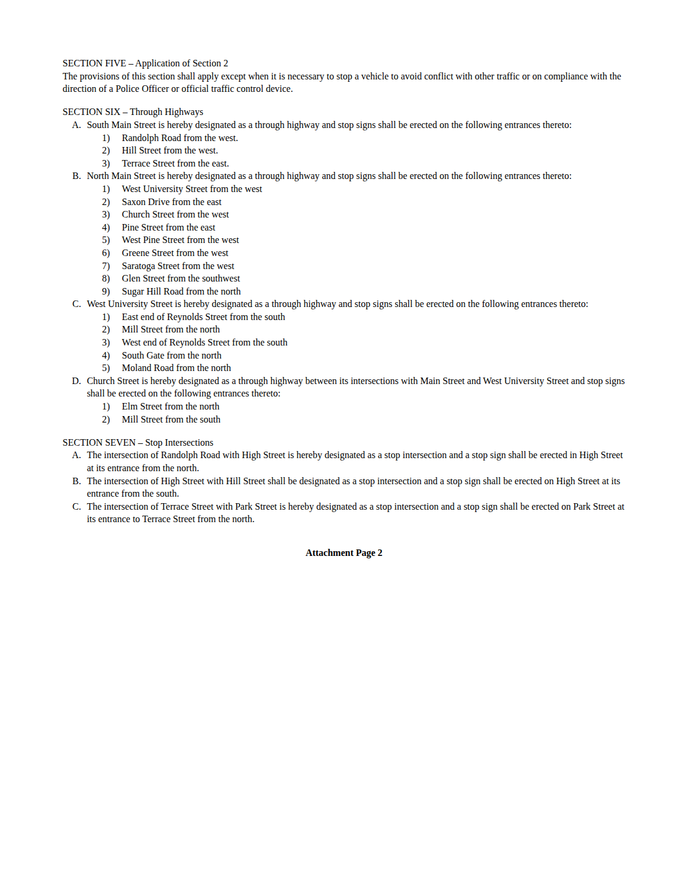SECTION FIVE – Application of Section 2
The provisions of this section shall apply except when it is necessary to stop a vehicle to avoid conflict with other traffic or on compliance with the direction of a Police Officer or official traffic control device.
SECTION SIX – Through Highways
South Main Street is hereby designated as a through highway and stop signs shall be erected on the following entrances thereto:
Randolph Road from the west.
Hill Street from the west.
Terrace Street from the east.
North Main Street is hereby designated as a through highway and stop signs shall be erected on the following entrances thereto:
West University Street from the west
Saxon Drive from the east
Church Street from the west
Pine Street from the east
West Pine Street from the west
Greene Street from the west
Saratoga Street from the west
Glen Street from the southwest
Sugar Hill Road from the north
West University Street is hereby designated as a through highway and stop signs shall be erected on the following entrances thereto:
East end of Reynolds Street from the south
Mill Street from the north
West end of Reynolds Street from the south
South Gate from the north
Moland Road from the north
Church Street is hereby designated as a through highway between its intersections with Main Street and West University Street and stop signs shall be erected on the following entrances thereto:
Elm Street from the north
Mill Street from the south
SECTION SEVEN – Stop Intersections
The intersection of Randolph Road with High Street is hereby designated as a stop intersection and a stop sign shall be erected in High Street at its entrance from the north.
The intersection of High Street with Hill Street shall be designated as a stop intersection and a stop sign shall be erected on High Street at its entrance from the south.
The intersection of Terrace Street with Park Street is hereby designated as a stop intersection and a stop sign shall be erected on Park Street at its entrance to Terrace Street from the north.
Attachment Page 2